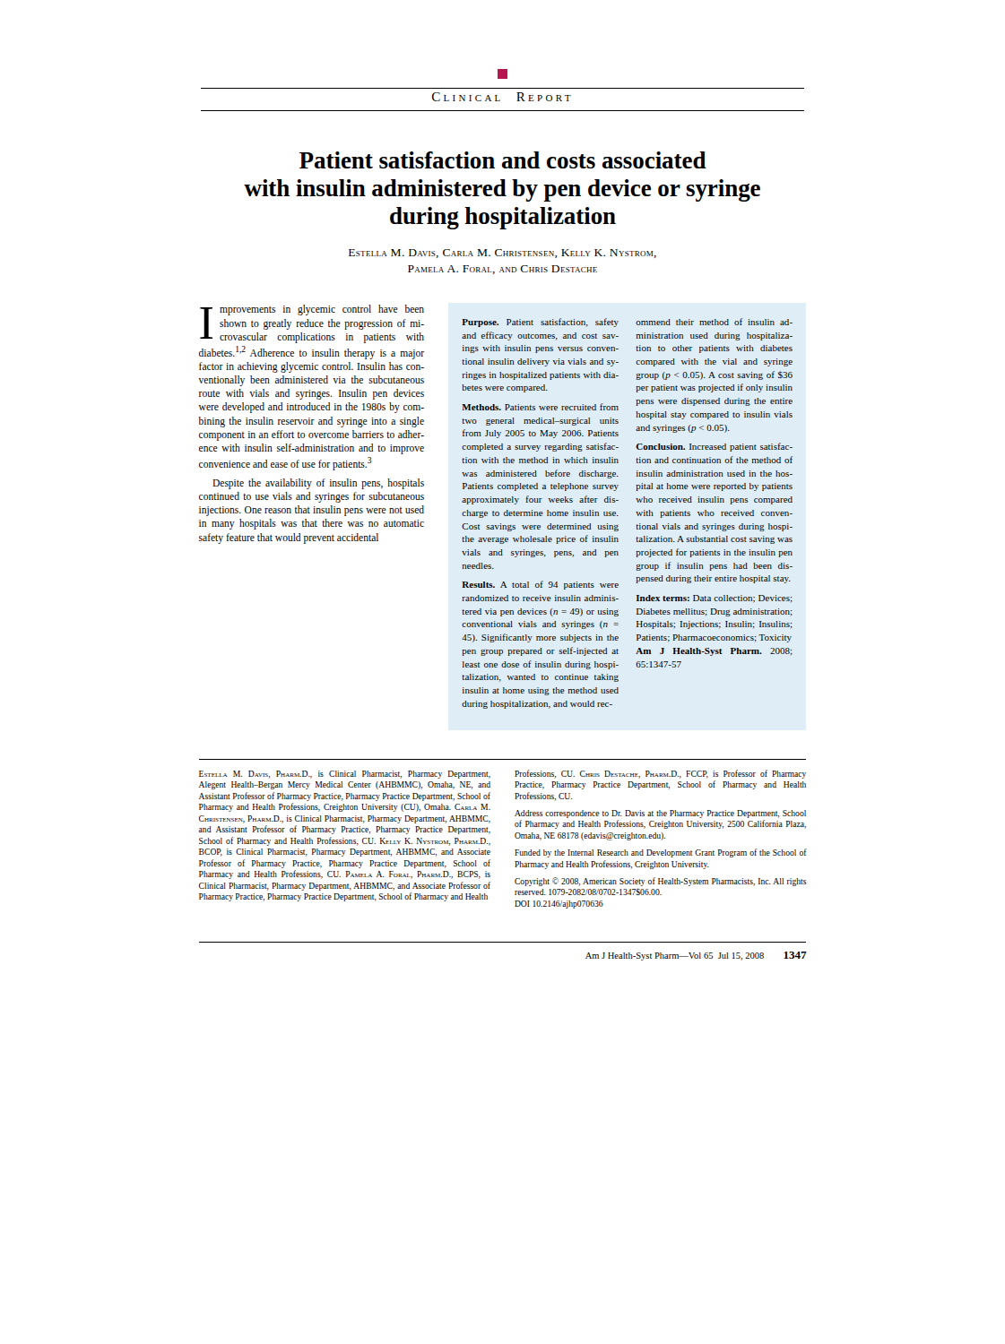Clinical Report
Patient satisfaction and costs associated
with insulin administered by pen device or syringe
during hospitalization
Estella M. Davis, Carla M. Christensen, Kelly K. Nystrom,
Pamela A. Foral, and Chris Destache
Improvements in glycemic control have been shown to greatly reduce the progression of microvascular complications in patients with diabetes.1,2 Adherence to insulin therapy is a major factor in achieving glycemic control. Insulin has conventionally been administered via the subcutaneous route with vials and syringes. Insulin pen devices were developed and introduced in the 1980s by combining the insulin reservoir and syringe into a single component in an effort to overcome barriers to adherence with insulin self-administration and to improve convenience and ease of use for patients.3
Despite the availability of insulin pens, hospitals continued to use vials and syringes for subcutaneous injections. One reason that insulin pens were not used in many hospitals was that there was no automatic safety feature that would prevent accidental
Purpose. Patient satisfaction, safety and efficacy outcomes, and cost savings with insulin pens versus conventional insulin delivery via vials and syringes in hospitalized patients with diabetes were compared.
Methods. Patients were recruited from two general medical–surgical units from July 2005 to May 2006. Patients completed a survey regarding satisfaction with the method in which insulin was administered before discharge. Patients completed a telephone survey approximately four weeks after discharge to determine home insulin use. Cost savings were determined using the average wholesale price of insulin vials and syringes, pens, and pen needles.
Results. A total of 94 patients were randomized to receive insulin administered via pen devices (n = 49) or using conventional vials and syringes (n = 45). Significantly more subjects in the pen group prepared or self-injected at least one dose of insulin during hospitalization, wanted to continue taking insulin at home using the method used during hospitalization, and would rec-
ommend their method of insulin administration used during hospitalization to other patients with diabetes compared with the vial and syringe group (p < 0.05). A cost saving of $36 per patient was projected if only insulin pens were dispensed during the entire hospital stay compared to insulin vials and syringes (p < 0.05).
Conclusion. Increased patient satisfaction and continuation of the method of insulin administration used in the hospital at home were reported by patients who received insulin pens compared with patients who received conventional vials and syringes during hospitalization. A substantial cost saving was projected for patients in the insulin pen group if insulin pens had been dispensed during their entire hospital stay.
Index terms: Data collection; Devices; Diabetes mellitus; Drug administration; Hospitals; Injections; Insulin; Insulins; Patients; Pharmacoeconomics; Toxicity
Am J Health-Syst Pharm. 2008; 65:1347-57
Estella M. Davis, Pharm.D., is Clinical Pharmacist, Pharmacy Department, Alegent Health–Bergan Mercy Medical Center (AHBMMC), Omaha, NE, and Assistant Professor of Pharmacy Practice, Pharmacy Practice Department, School of Pharmacy and Health Professions, Creighton University (CU), Omaha. Carla M. Christensen, Pharm.D., is Clinical Pharmacist, Pharmacy Department, AHBMMC, and Assistant Professor of Pharmacy Practice, Pharmacy Practice Department, School of Pharmacy and Health Professions, CU. Kelly K. Nystrom, Pharm.D., BCOP, is Clinical Pharmacist, Pharmacy Department, AHBMMC, and Associate Professor of Pharmacy Practice, Pharmacy Practice Department, School of Pharmacy and Health Professions, CU. Pamela A. Foral, Pharm.D., BCPS, is Clinical Pharmacist, Pharmacy Department, AHBMMC, and Associate Professor of Pharmacy Practice, Pharmacy Practice Department, School of Pharmacy and Health
Professions, CU. Chris Destache, Pharm.D., FCCP, is Professor of Pharmacy Practice, Pharmacy Practice Department, School of Pharmacy and Health Professions, CU.
Address correspondence to Dr. Davis at the Pharmacy Practice Department, School of Pharmacy and Health Professions, Creighton University, 2500 California Plaza, Omaha, NE 68178 (edavis@creighton.edu).
Funded by the Internal Research and Development Grant Program of the School of Pharmacy and Health Professions, Creighton University.
Copyright © 2008, American Society of Health-System Pharmacists, Inc. All rights reserved. 1079-2082/08/0702-1347$06.00.
DOI 10.2146/ajhp070636
Am J Health-Syst Pharm—Vol 65 Jul 15, 2008
1347